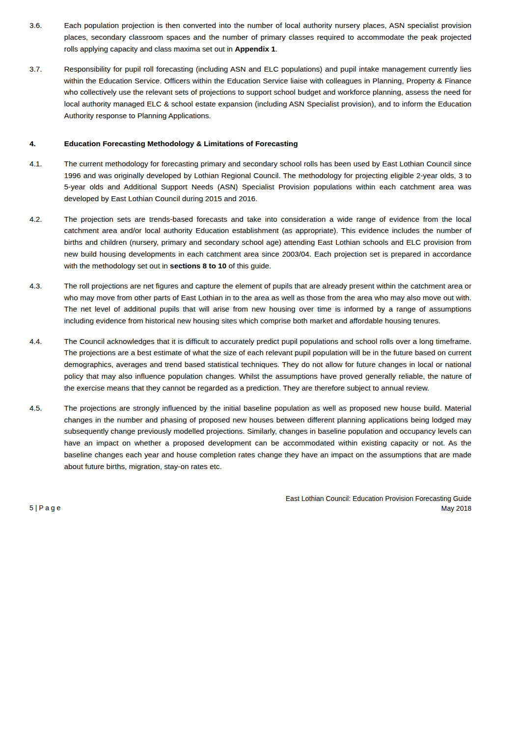3.6. Each population projection is then converted into the number of local authority nursery places, ASN specialist provision places, secondary classroom spaces and the number of primary classes required to accommodate the peak projected rolls applying capacity and class maxima set out in Appendix 1.
3.7. Responsibility for pupil roll forecasting (including ASN and ELC populations) and pupil intake management currently lies within the Education Service. Officers within the Education Service liaise with colleagues in Planning, Property & Finance who collectively use the relevant sets of projections to support school budget and workforce planning, assess the need for local authority managed ELC & school estate expansion (including ASN Specialist provision), and to inform the Education Authority response to Planning Applications.
4. Education Forecasting Methodology & Limitations of Forecasting
4.1. The current methodology for forecasting primary and secondary school rolls has been used by East Lothian Council since 1996 and was originally developed by Lothian Regional Council. The methodology for projecting eligible 2-year olds, 3 to 5-year olds and Additional Support Needs (ASN) Specialist Provision populations within each catchment area was developed by East Lothian Council during 2015 and 2016.
4.2. The projection sets are trends-based forecasts and take into consideration a wide range of evidence from the local catchment area and/or local authority Education establishment (as appropriate). This evidence includes the number of births and children (nursery, primary and secondary school age) attending East Lothian schools and ELC provision from new build housing developments in each catchment area since 2003/04. Each projection set is prepared in accordance with the methodology set out in sections 8 to 10 of this guide.
4.3. The roll projections are net figures and capture the element of pupils that are already present within the catchment area or who may move from other parts of East Lothian in to the area as well as those from the area who may also move out with. The net level of additional pupils that will arise from new housing over time is informed by a range of assumptions including evidence from historical new housing sites which comprise both market and affordable housing tenures.
4.4. The Council acknowledges that it is difficult to accurately predict pupil populations and school rolls over a long timeframe. The projections are a best estimate of what the size of each relevant pupil population will be in the future based on current demographics, averages and trend based statistical techniques. They do not allow for future changes in local or national policy that may also influence population changes. Whilst the assumptions have proved generally reliable, the nature of the exercise means that they cannot be regarded as a prediction. They are therefore subject to annual review.
4.5. The projections are strongly influenced by the initial baseline population as well as proposed new house build. Material changes in the number and phasing of proposed new houses between different planning applications being lodged may subsequently change previously modelled projections. Similarly, changes in baseline population and occupancy levels can have an impact on whether a proposed development can be accommodated within existing capacity or not. As the baseline changes each year and house completion rates change they have an impact on the assumptions that are made about future births, migration, stay-on rates etc.
5 | P a g e
East Lothian Council: Education Provision Forecasting Guide
May 2018